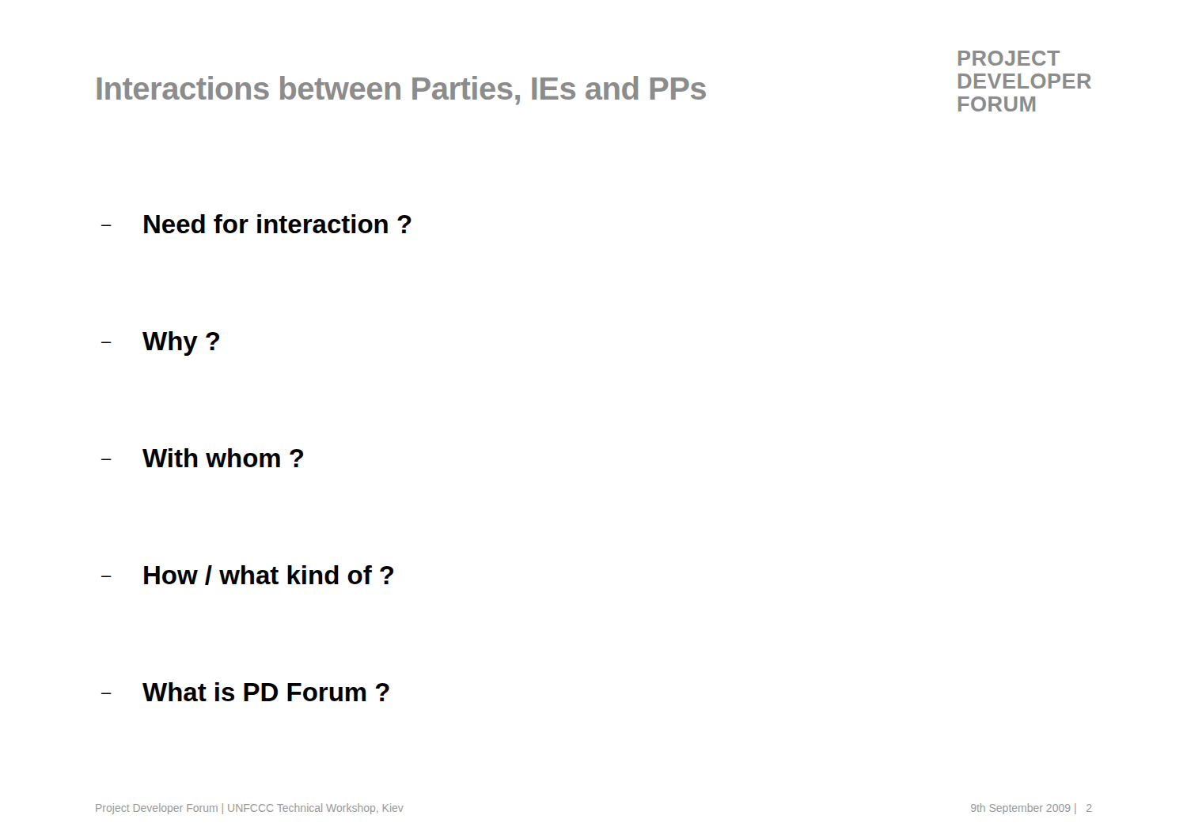PROJECT
DEVELOPER
FORUM
Interactions between Parties, IEs and PPs
Need for interaction ?
Why ?
With whom ?
How / what kind of ?
What is PD Forum ?
Project Developer Forum | UNFCCC Technical Workshop, Kiev 9th September 2009 | 2